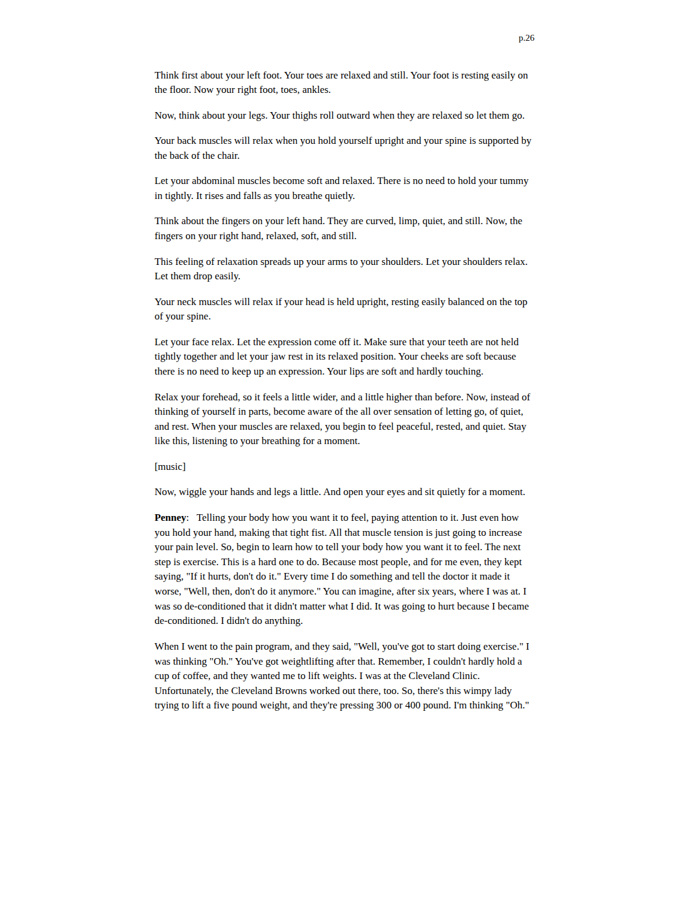p.26
Think first about your left foot. Your toes are relaxed and still. Your foot is resting easily on the floor. Now your right foot, toes, ankles.
Now, think about your legs. Your thighs roll outward when they are relaxed so let them go.
Your back muscles will relax when you hold yourself upright and your spine is supported by the back of the chair.
Let your abdominal muscles become soft and relaxed. There is no need to hold your tummy in tightly. It rises and falls as you breathe quietly.
Think about the fingers on your left hand. They are curved, limp, quiet, and still. Now, the fingers on your right hand, relaxed, soft, and still.
This feeling of relaxation spreads up your arms to your shoulders. Let your shoulders relax. Let them drop easily.
Your neck muscles will relax if your head is held upright, resting easily balanced on the top of your spine.
Let your face relax. Let the expression come off it. Make sure that your teeth are not held tightly together and let your jaw rest in its relaxed position. Your cheeks are soft because there is no need to keep up an expression. Your lips are soft and hardly touching.
Relax your forehead, so it feels a little wider, and a little higher than before. Now, instead of thinking of yourself in parts, become aware of the all over sensation of letting go, of quiet, and rest. When your muscles are relaxed, you begin to feel peaceful, rested, and quiet. Stay like this, listening to your breathing for a moment.
[music]
Now, wiggle your hands and legs a little. And open your eyes and sit quietly for a moment.
Penney: Telling your body how you want it to feel, paying attention to it. Just even how you hold your hand, making that tight fist. All that muscle tension is just going to increase your pain level. So, begin to learn how to tell your body how you want it to feel. The next step is exercise. This is a hard one to do. Because most people, and for me even, they kept saying, "If it hurts, don't do it." Every time I do something and tell the doctor it made it worse, "Well, then, don't do it anymore." You can imagine, after six years, where I was at. I was so de-conditioned that it didn't matter what I did. It was going to hurt because I became de-conditioned. I didn't do anything.
When I went to the pain program, and they said, "Well, you've got to start doing exercise." I was thinking "Oh." You've got weightlifting after that. Remember, I couldn't hardly hold a cup of coffee, and they wanted me to lift weights. I was at the Cleveland Clinic. Unfortunately, the Cleveland Browns worked out there, too. So, there's this wimpy lady trying to lift a five pound weight, and they're pressing 300 or 400 pound. I'm thinking "Oh."